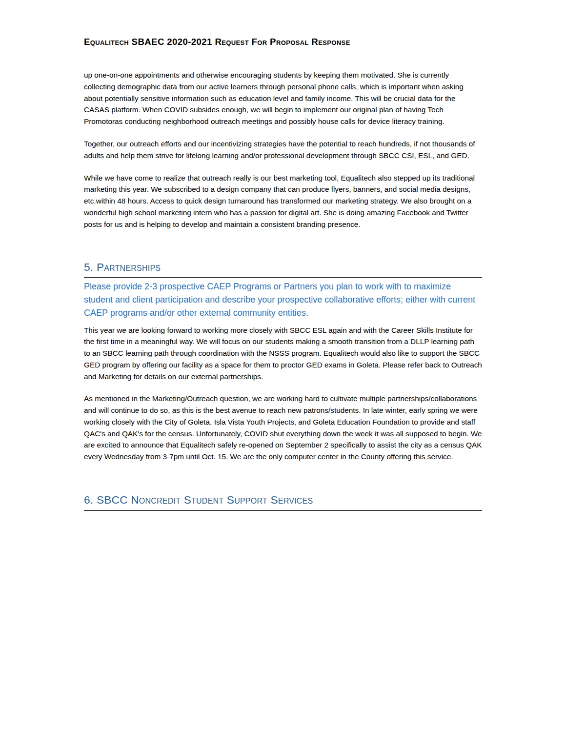Equalitech SBAEC 2020-2021 Request For Proposal Response
up one-on-one appointments and otherwise encouraging students by keeping them motivated. She is currently collecting demographic data from our active learners through personal phone calls, which is important when asking about potentially sensitive information such as education level and family income. This will be crucial data for the CASAS platform. When COVID subsides enough, we will begin to implement our original plan of having Tech Promotoras conducting neighborhood outreach meetings and possibly house calls for device literacy training.
Together, our outreach efforts and our incentivizing strategies have the potential to reach hundreds, if not thousands of adults and help them strive for lifelong learning and/or professional development through SBCC CSI, ESL, and GED.
While we have come to realize that outreach really is our best marketing tool, Equalitech also stepped up its traditional marketing this year. We subscribed to a design company that can produce flyers, banners, and social media designs, etc.within 48 hours. Access to quick design turnaround has transformed our marketing strategy. We also brought on a wonderful high school marketing intern who has a passion for digital art. She is doing amazing Facebook and Twitter posts for us and is helping to develop and maintain a consistent branding presence.
5. Partnerships
Please provide 2-3 prospective CAEP Programs or Partners you plan to work with to maximize student and client participation and describe your prospective collaborative efforts; either with current CAEP programs and/or other external community entities.
This year we are looking forward to working more closely with SBCC ESL again and with the Career Skills Institute for the first time in a meaningful way. We will focus on our students making a smooth transition from a DLLP learning path to an SBCC learning path through coordination with the NSSS program. Equalitech would also like to support the SBCC GED program by offering our facility as a space for them to proctor GED exams in Goleta. Please refer back to Outreach and Marketing for details on our external partnerships.
As mentioned in the Marketing/Outreach question, we are working hard to cultivate multiple partnerships/collaborations and will continue to do so, as this is the best avenue to reach new patrons/students. In late winter, early spring we were working closely with the City of Goleta, Isla Vista Youth Projects, and Goleta Education Foundation to provide and staff QAC's and QAK's for the census. Unfortunately, COVID shut everything down the week it was all supposed to begin. We are excited to announce that Equalitech safely re-opened on September 2 specifically to assist the city as a census QAK every Wednesday from 3-7pm until Oct. 15. We are the only computer center in the County offering this service.
6. SBCC Noncredit Student Support Services